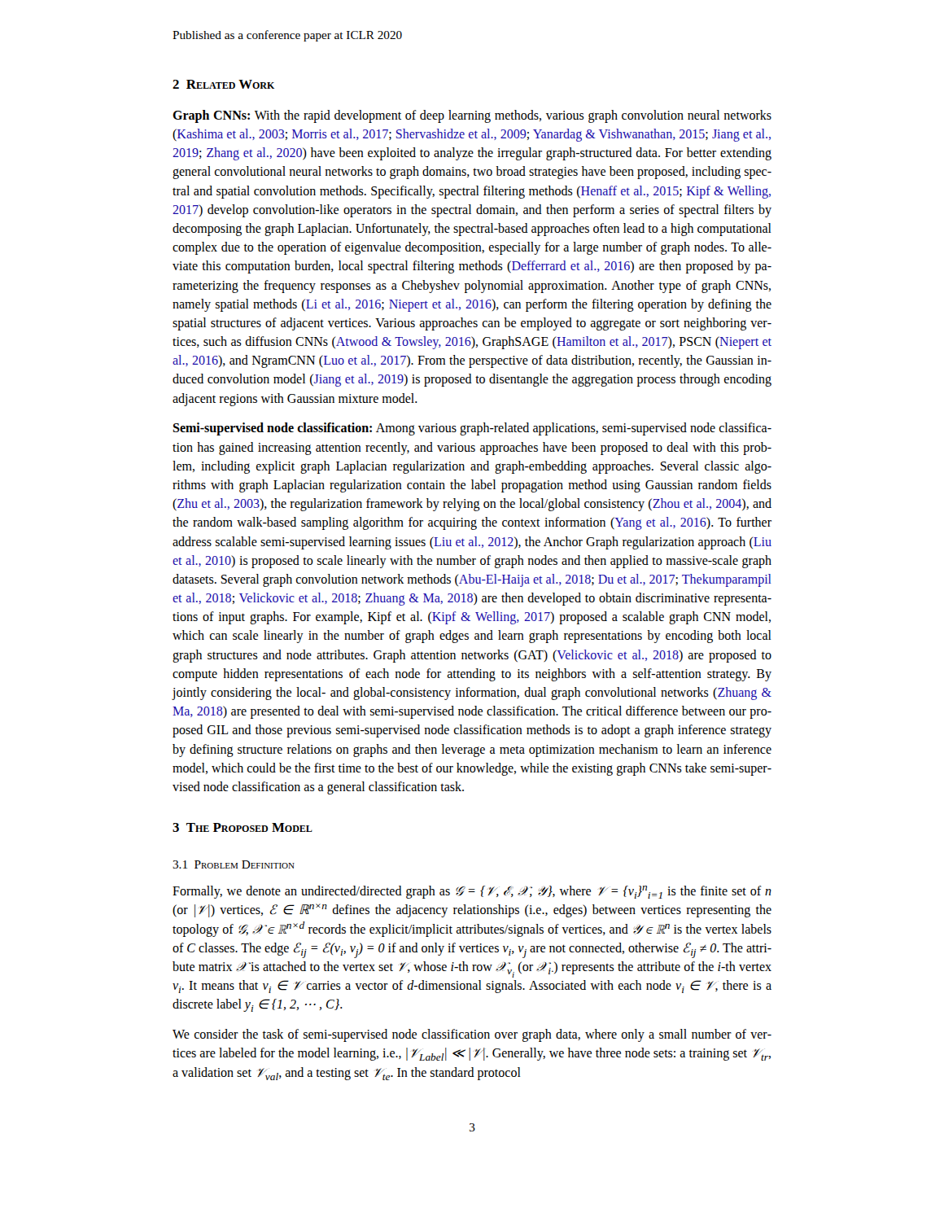Published as a conference paper at ICLR 2020
2 Related Work
Graph CNNs: With the rapid development of deep learning methods, various graph convolution neural networks (Kashima et al., 2003; Morris et al., 2017; Shervashidze et al., 2009; Yanardag & Vishwanathan, 2015; Jiang et al., 2019; Zhang et al., 2020) have been exploited to analyze the irregular graph-structured data. For better extending general convolutional neural networks to graph domains, two broad strategies have been proposed, including spectral and spatial convolution methods. Specifically, spectral filtering methods (Henaff et al., 2015; Kipf & Welling, 2017) develop convolution-like operators in the spectral domain, and then perform a series of spectral filters by decomposing the graph Laplacian. Unfortunately, the spectral-based approaches often lead to a high computational complex due to the operation of eigenvalue decomposition, especially for a large number of graph nodes. To alleviate this computation burden, local spectral filtering methods (Defferrard et al., 2016) are then proposed by parameterizing the frequency responses as a Chebyshev polynomial approximation. Another type of graph CNNs, namely spatial methods (Li et al., 2016; Niepert et al., 2016), can perform the filtering operation by defining the spatial structures of adjacent vertices. Various approaches can be employed to aggregate or sort neighboring vertices, such as diffusion CNNs (Atwood & Towsley, 2016), GraphSAGE (Hamilton et al., 2017), PSCN (Niepert et al., 2016), and NgramCNN (Luo et al., 2017). From the perspective of data distribution, recently, the Gaussian induced convolution model (Jiang et al., 2019) is proposed to disentangle the aggregation process through encoding adjacent regions with Gaussian mixture model.
Semi-supervised node classification: Among various graph-related applications, semi-supervised node classification has gained increasing attention recently, and various approaches have been proposed to deal with this problem, including explicit graph Laplacian regularization and graph-embedding approaches. Several classic algorithms with graph Laplacian regularization contain the label propagation method using Gaussian random fields (Zhu et al., 2003), the regularization framework by relying on the local/global consistency (Zhou et al., 2004), and the random walk-based sampling algorithm for acquiring the context information (Yang et al., 2016). To further address scalable semi-supervised learning issues (Liu et al., 2012), the Anchor Graph regularization approach (Liu et al., 2010) is proposed to scale linearly with the number of graph nodes and then applied to massive-scale graph datasets. Several graph convolution network methods (Abu-El-Haija et al., 2018; Du et al., 2017; Thekumparampil et al., 2018; Velickovic et al., 2018; Zhuang & Ma, 2018) are then developed to obtain discriminative representations of input graphs. For example, Kipf et al. (Kipf & Welling, 2017) proposed a scalable graph CNN model, which can scale linearly in the number of graph edges and learn graph representations by encoding both local graph structures and node attributes. Graph attention networks (GAT) (Velickovic et al., 2018) are proposed to compute hidden representations of each node for attending to its neighbors with a self-attention strategy. By jointly considering the local- and global-consistency information, dual graph convolutional networks (Zhuang & Ma, 2018) are presented to deal with semi-supervised node classification. The critical difference between our proposed GIL and those previous semi-supervised node classification methods is to adopt a graph inference strategy by defining structure relations on graphs and then leverage a meta optimization mechanism to learn an inference model, which could be the first time to the best of our knowledge, while the existing graph CNNs take semi-supervised node classification as a general classification task.
3 The Proposed Model
3.1 Problem Definition
Formally, we denote an undirected/directed graph as 𝒢 = {𝒱, ℰ, 𝒳, 𝒴}, where 𝒱 = {vi}ni=1 is the finite set of n (or |𝒱|) vertices, ℰ ∈ ℝn×n defines the adjacency relationships (i.e., edges) between vertices representing the topology of 𝒢, 𝒳 ∈ ℝn×d records the explicit/implicit attributes/signals of vertices, and 𝒴 ∈ ℝn is the vertex labels of C classes. The edge ℰij = ℰ(vi, vj) = 0 if and only if vertices vi, vj are not connected, otherwise ℰij ≠ 0. The attribute matrix 𝒳 is attached to the vertex set 𝒱, whose i-th row 𝒳vi (or 𝒳i·) represents the attribute of the i-th vertex vi. It means that vi ∈ 𝒱 carries a vector of d-dimensional signals. Associated with each node vi ∈ 𝒱, there is a discrete label yi ∈ {1, 2, ⋯ , C}.
We consider the task of semi-supervised node classification over graph data, where only a small number of vertices are labeled for the model learning, i.e., |𝒱Label| ≪ |𝒱|. Generally, we have three node sets: a training set 𝒱tr, a validation set 𝒱val, and a testing set 𝒱te. In the standard protocol
3